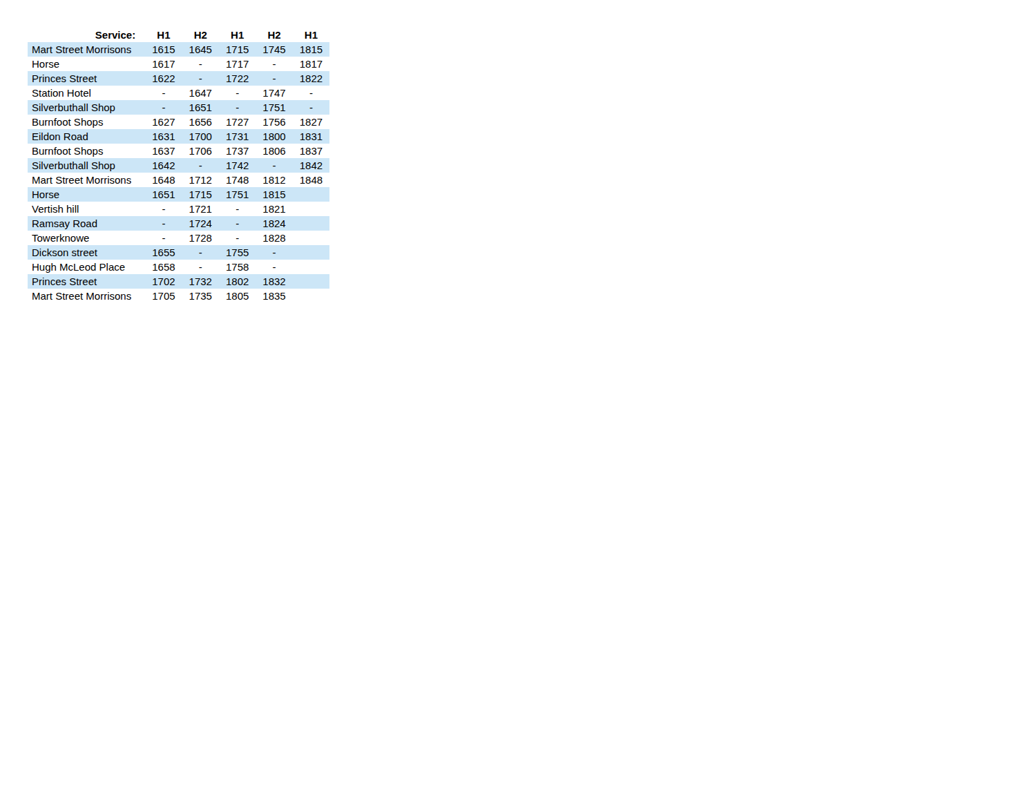| Service: | H1 | H2 | H1 | H2 | H1 |
| --- | --- | --- | --- | --- | --- |
| Mart Street Morrisons | 1615 | 1645 | 1715 | 1745 | 1815 |
| Horse | 1617 | - | 1717 | - | 1817 |
| Princes Street | 1622 | - | 1722 | - | 1822 |
| Station Hotel | - | 1647 | - | 1747 | - |
| Silverbuthall Shop | - | 1651 | - | 1751 | - |
| Burnfoot Shops | 1627 | 1656 | 1727 | 1756 | 1827 |
| Eildon Road | 1631 | 1700 | 1731 | 1800 | 1831 |
| Burnfoot Shops | 1637 | 1706 | 1737 | 1806 | 1837 |
| Silverbuthall Shop | 1642 | - | 1742 | - | 1842 |
| Mart Street Morrisons | 1648 | 1712 | 1748 | 1812 | 1848 |
| Horse | 1651 | 1715 | 1751 | 1815 | |
| Vertish hill | - | 1721 | - | 1821 | |
| Ramsay Road | - | 1724 | - | 1824 | |
| Towerknowe | - | 1728 | - | 1828 | |
| Dickson street | 1655 | - | 1755 | - | |
| Hugh McLeod Place | 1658 | - | 1758 | - | |
| Princes Street | 1702 | 1732 | 1802 | 1832 | |
| Mart Street Morrisons | 1705 | 1735 | 1805 | 1835 | |